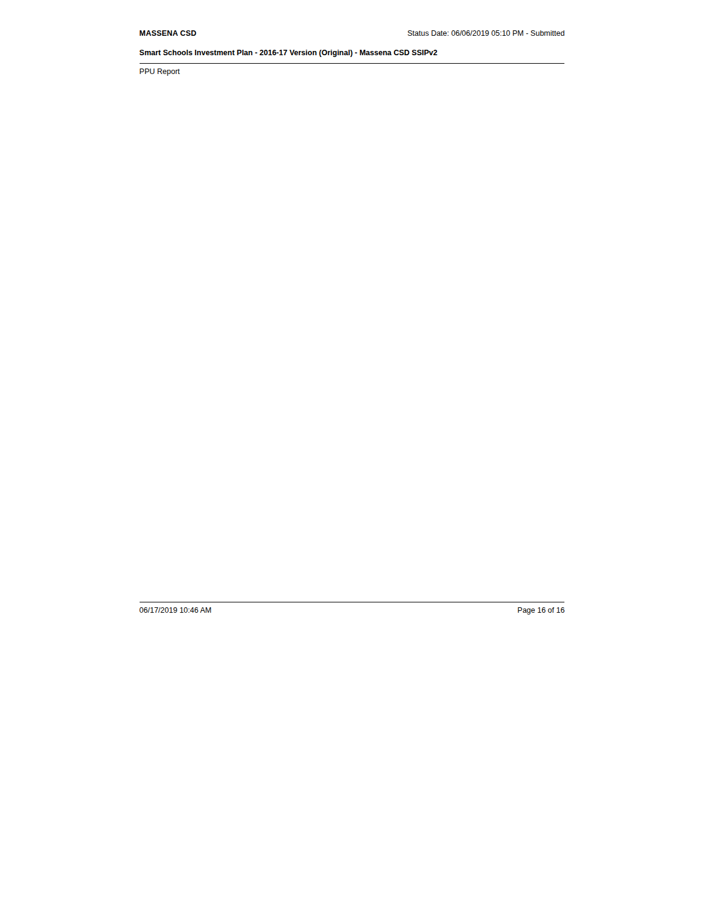MASSENA CSD
Status Date: 06/06/2019 05:10 PM - Submitted
Smart Schools Investment Plan - 2016-17 Version (Original) - Massena CSD SSIPv2
PPU Report
06/17/2019 10:46 AM
Page 16 of 16